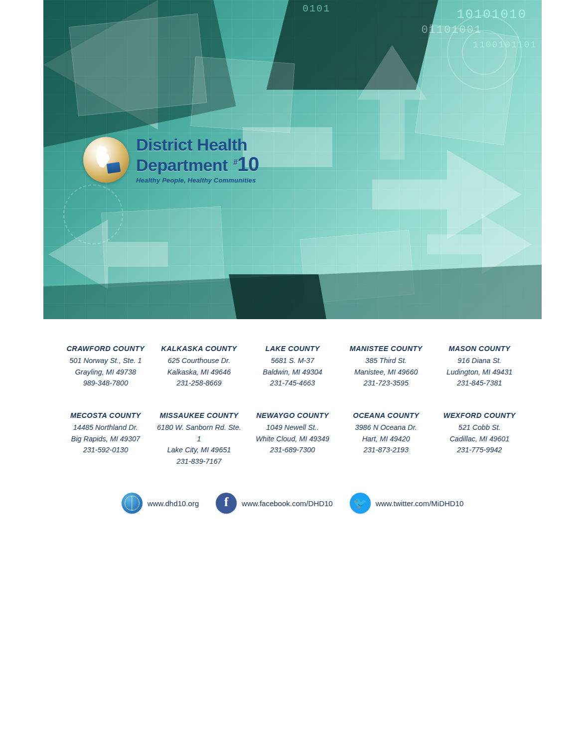10101010 01101001 1100101101 0101
District Health Department #10 Healthy People, Healthy Communities
Crawford County 501 Norway St., Ste. 1 Grayling, MI 49738 989-348-7800 Kalkaska County 625 Courthouse Dr. Kalkaska, MI 49646 231-258-8669 Lake County 5681 S. M-37 Baldwin, MI 49304 231-745-4663 Manistee County 385 Third St. Manistee, MI 49660 231-723-3595 Mason County 916 Diana St. Ludington, MI 49431 231-845-7381
Mecosta County 14485 Northland Dr. Big Rapids, MI 49307 231-592-0130 Missaukee County 6180 W. Sanborn Rd. Ste. 1 Lake City, MI 49651 231-839-7167 Newaygo County 1049 Newell St.. White Cloud, MI 49349 231-689-7300 Oceana County 3986 N Oceana Dr. Hart, MI 49420 231-873-2193 Wexford County 521 Cobb St. Cadillac, MI 49601 231-775-9942
www.dhd10.org
f www.facebook.com/DHD10
🐦 www.twitter.com/MiDHD10